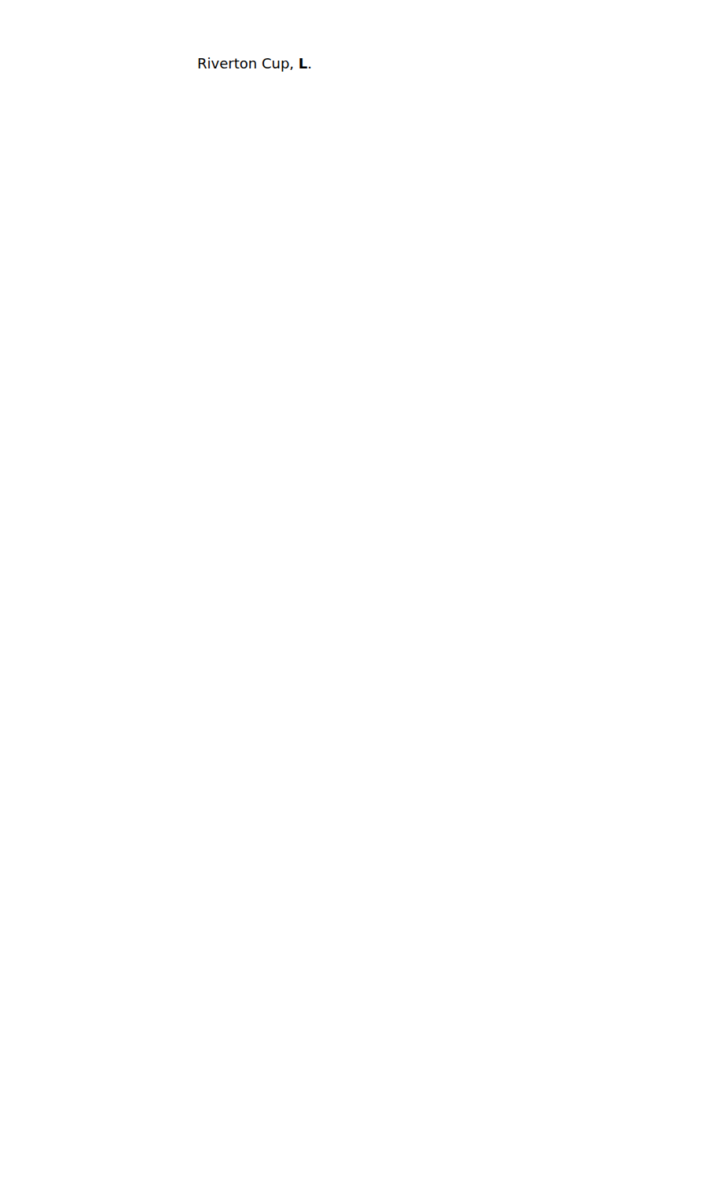Riverton Cup, L.